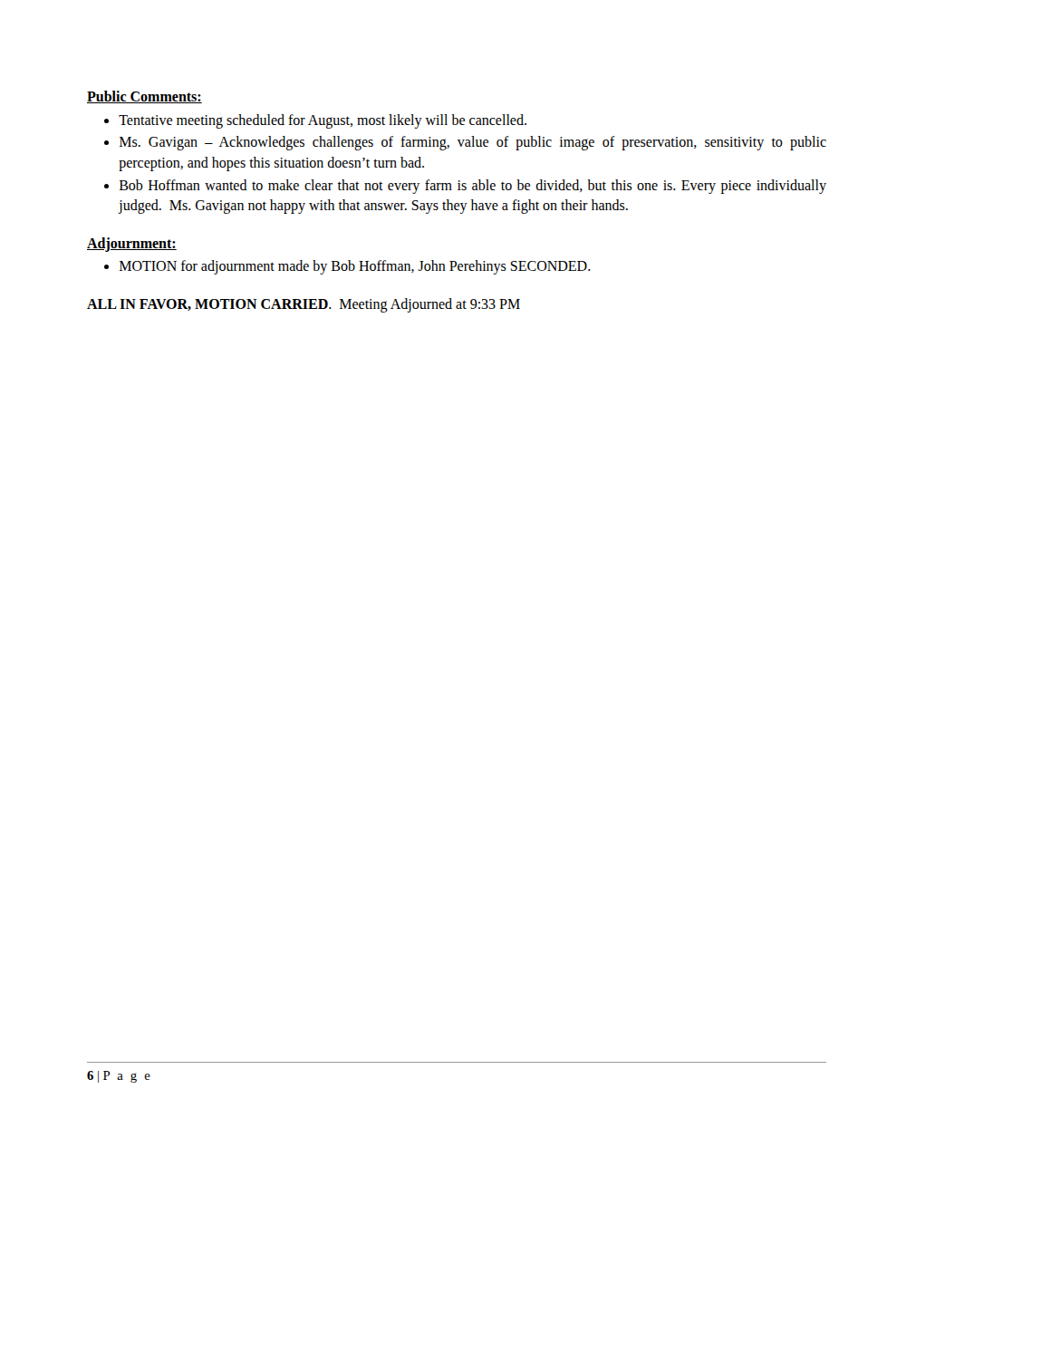Public Comments:
Tentative meeting scheduled for August, most likely will be cancelled.
Ms. Gavigan – Acknowledges challenges of farming, value of public image of preservation, sensitivity to public perception, and hopes this situation doesn’t turn bad.
Bob Hoffman wanted to make clear that not every farm is able to be divided, but this one is. Every piece individually judged. Ms. Gavigan not happy with that answer. Says they have a fight on their hands.
Adjournment:
MOTION for adjournment made by Bob Hoffman, John Perehinys SECONDED.
ALL IN FAVOR, MOTION CARRIED. Meeting Adjourned at 9:33 PM
6 | P a g e